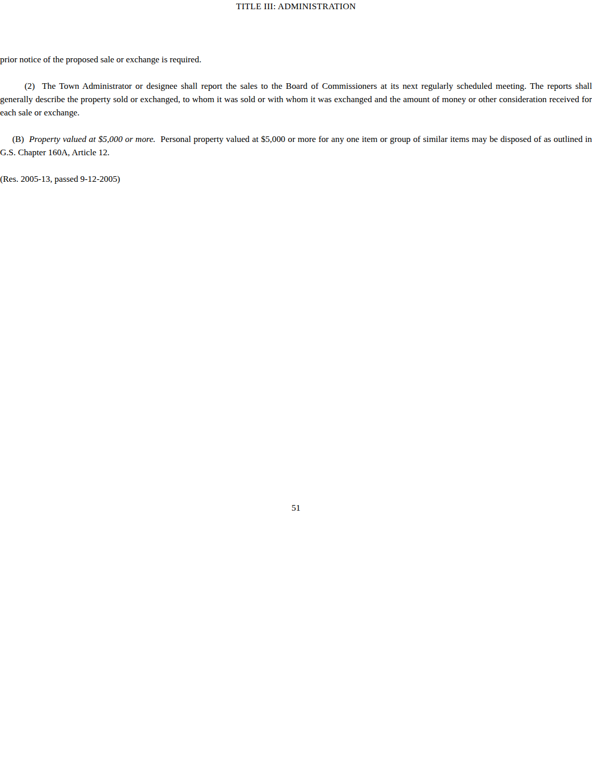TITLE III: ADMINISTRATION
prior notice of the proposed sale or exchange is required.
(2) The Town Administrator or designee shall report the sales to the Board of Commissioners at its next regularly scheduled meeting. The reports shall generally describe the property sold or exchanged, to whom it was sold or with whom it was exchanged and the amount of money or other consideration received for each sale or exchange.
(B) Property valued at $5,000 or more. Personal property valued at $5,000 or more for any one item or group of similar items may be disposed of as outlined in G.S. Chapter 160A, Article 12.
(Res. 2005-13, passed 9-12-2005)
51